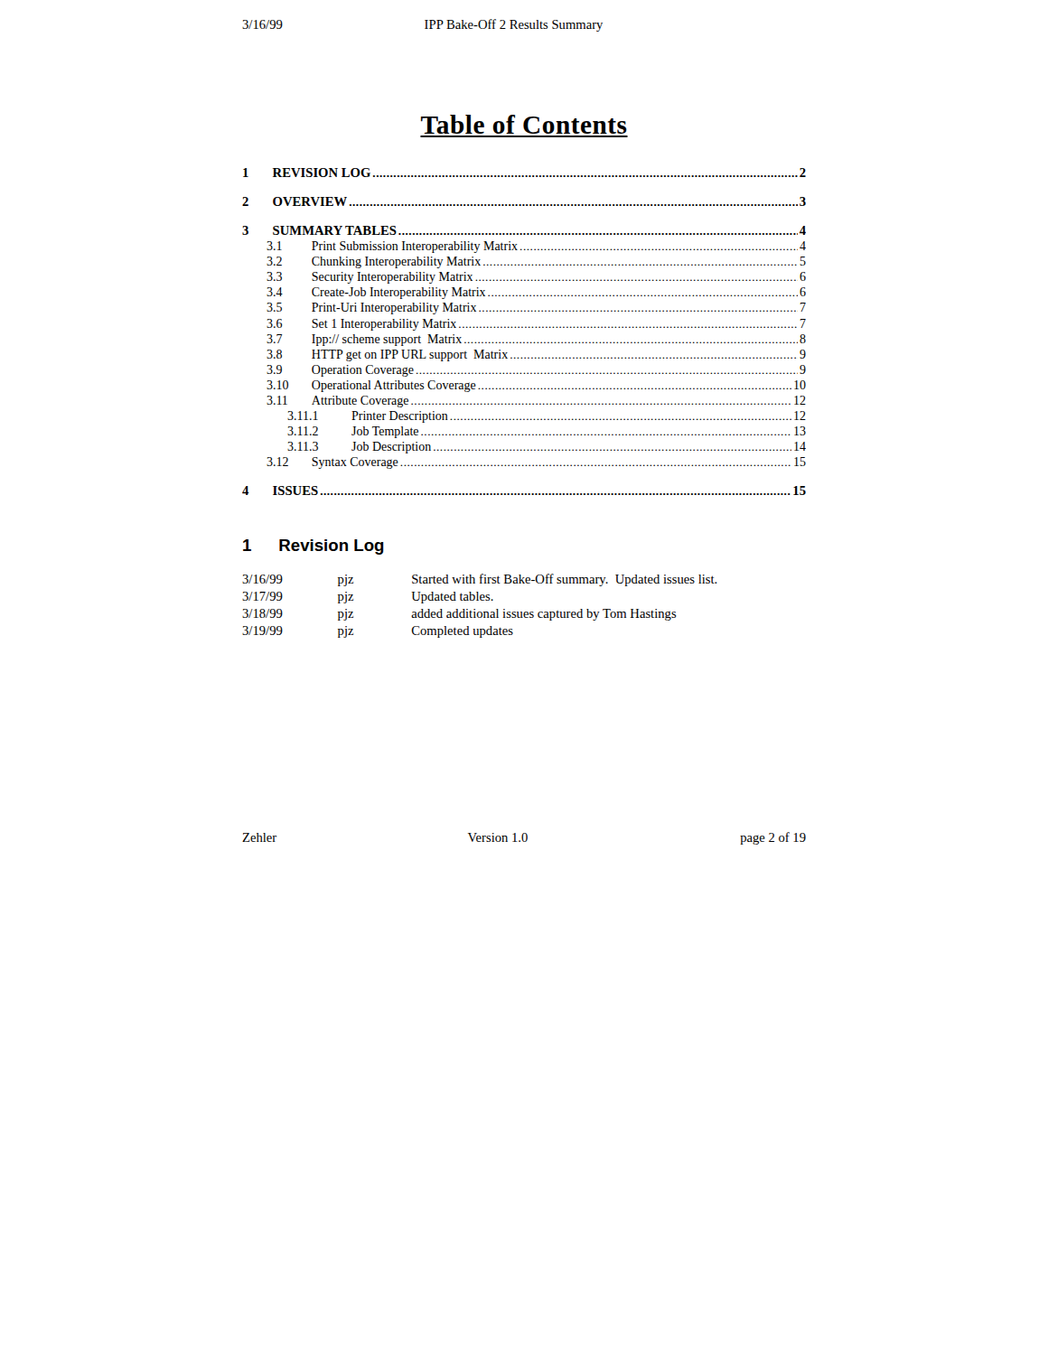3/16/99
IPP Bake-Off 2 Results Summary
Table of Contents
1 REVISION LOG ................................................................................................................................................................. 2
2 OVERVIEW ....................................................................................................................................................................... 3
3 SUMMARY TABLES ......................................................................................................................................................... 4
3.1 Print Submission Interoperability Matrix ................................................................................................................................. 4
3.2 Chunking Interoperability Matrix ............................................................................................................................................. 5
3.3 Security Interoperability Matrix ............................................................................................................................................... 6
3.4 Create-Job Interoperability Matrix ......................................................................................................................................... 6
3.5 Print-Uri Interoperability Matrix ............................................................................................................................................. 7
3.6 Set 1 Interoperability Matrix ..................................................................................................................................................... 7
3.7 Ipp:// scheme support Matrix ................................................................................................................................................. 8
3.8 HTTP get on IPP URL support Matrix ................................................................................................................................. 9
3.9 Operation Coverage ..................................................................................................................................................................... 9
3.10 Operational Attributes Coverage ............................................................................................................................................. 10
3.11 Attribute Coverage ....................................................................................................................................................................... 12
3.11.1 Printer Description ................................................................................................................................................. 12
3.11.2 Job Template ......................................................................................................................................................... 13
3.11.3 Job Description ..................................................................................................................................................... 14
3.12 Syntax Coverage ........................................................................................................................................................................... 15
4 ISSUES ............................................................................................................................................................................. 15
1 Revision Log
3/16/99 pjz Started with first Bake-Off summary. Updated issues list.
3/17/99 pjz Updated tables.
3/18/99 pjz added additional issues captured by Tom Hastings
3/19/99 pjz Completed updates
Zehler
Version 1.0
page 2 of 19